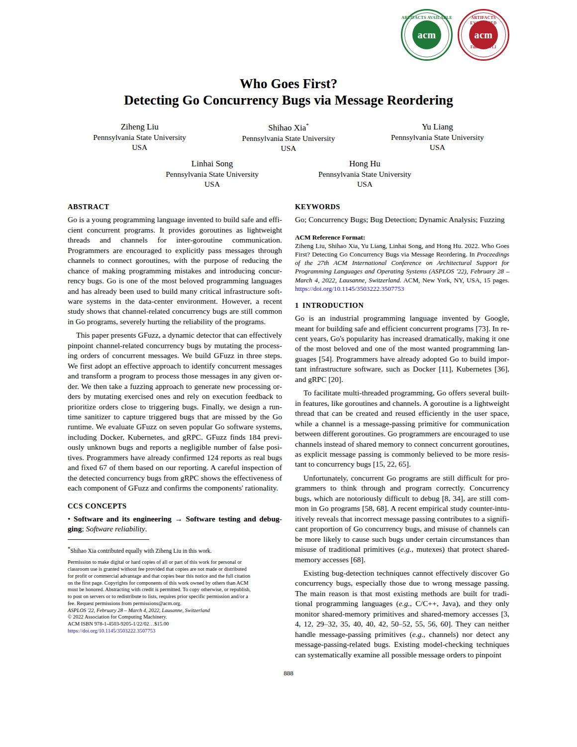Artifacts Available
acm
V1.1
Artifacts Evaluated
acm
Functional V1.1
Who Goes First?
Detecting Go Concurrency Bugs via Message Reordering
Ziheng Liu
Pennsylvania State University
USA
Shihao Xia*
Pennsylvania State University
USA
Yu Liang
Pennsylvania State University
USA
Linhai Song
Pennsylvania State University
USA
Hong Hu
Pennsylvania State University
USA
Abstract
Go is a young programming language invented to build safe and efficient concurrent programs. It provides goroutines as lightweight threads and channels for inter-goroutine communication. Programmers are encouraged to explicitly pass messages through channels to connect goroutines, with the purpose of reducing the chance of making programming mistakes and introducing concurrency bugs. Go is one of the most beloved programming languages and has already been used to build many critical infrastructure software systems in the data-center environment. However, a recent study shows that channel-related concurrency bugs are still common in Go programs, severely hurting the reliability of the programs.
This paper presents GFuzz, a dynamic detector that can effectively pinpoint channel-related concurrency bugs by mutating the processing orders of concurrent messages. We build GFuzz in three steps. We first adopt an effective approach to identify concurrent messages and transform a program to process those messages in any given order. We then take a fuzzing approach to generate new processing orders by mutating exercised ones and rely on execution feedback to prioritize orders close to triggering bugs. Finally, we design a runtime sanitizer to capture triggered bugs that are missed by the Go runtime. We evaluate GFuzz on seven popular Go software systems, including Docker, Kubernetes, and gRPC. GFuzz finds 184 previously unknown bugs and reports a negligible number of false positives. Programmers have already confirmed 124 reports as real bugs and fixed 67 of them based on our reporting. A careful inspection of the detected concurrency bugs from gRPC shows the effectiveness of each component of GFuzz and confirms the components' rationality.
CCS Concepts
• Software and its engineering → Software testing and debugging; Software reliability.
*Shihao Xia contributed equally with Ziheng Liu in this work.
Permission to make digital or hard copies of all or part of this work for personal or classroom use is granted without fee provided that copies are not made or distributed for profit or commercial advantage and that copies bear this notice and the full citation on the first page. Copyrights for components of this work owned by others than ACM must be honored. Abstracting with credit is permitted. To copy otherwise, or republish, to post on servers or to redistribute to lists, requires prior specific permission and/or a fee. Request permissions from permissions@acm.org. ASPLOS '22, February 28 – March 4, 2022, Lausanne, Switzerland © 2022 Association for Computing Machinery. ACM ISBN 978-1-4503-9205-1/22/02…$15.00 https://doi.org/10.1145/3503222.3507753
Keywords
Go; Concurrency Bugs; Bug Detection; Dynamic Analysis; Fuzzing
ACM Reference Format:
Ziheng Liu, Shihao Xia, Yu Liang, Linhai Song, and Hong Hu. 2022. Who Goes First? Detecting Go Concurrency Bugs via Message Reordering. In Proceedings of the 27th ACM International Conference on Architectural Support for Programming Languages and Operating Systems (ASPLOS '22), February 28 – March 4, 2022, Lausanne, Switzerland. ACM, New York, NY, USA, 15 pages. https://doi.org/10.1145/3503222.3507753
1 Introduction
Go is an industrial programming language invented by Google, meant for building safe and efficient concurrent programs [73]. In recent years, Go's popularity has increased dramatically, making it one of the most beloved and one of the most wanted programming languages [54]. Programmers have already adopted Go to build important infrastructure software, such as Docker [11], Kubernetes [36], and gRPC [20].
To facilitate multi-threaded programming, Go offers several built-in features, like goroutines and channels. A goroutine is a lightweight thread that can be created and reused efficiently in the user space, while a channel is a message-passing primitive for communication between different goroutines. Go programmers are encouraged to use channels instead of shared memory to connect concurrent goroutines, as explicit message passing is commonly believed to be more resistant to concurrency bugs [15, 22, 65].
Unfortunately, concurrent Go programs are still difficult for programmers to think through and program correctly. Concurrency bugs, which are notoriously difficult to debug [8, 34], are still common in Go programs [58, 68]. A recent empirical study counter-intuitively reveals that incorrect message passing contributes to a significant proportion of Go concurrency bugs, and misuse of channels can be more likely to cause such bugs under certain circumstances than misuse of traditional primitives (e.g., mutexes) that protect shared-memory accesses [68].
Existing bug-detection techniques cannot effectively discover Go concurrency bugs, especially those due to wrong message passing. The main reason is that most existing methods are built for traditional programming languages (e.g., C/C++, Java), and they only monitor shared-memory primitives and shared-memory accesses [3, 4, 12, 29–32, 35, 40, 40, 42, 50–52, 55, 56, 60]. They can neither handle message-passing primitives (e.g., channels) nor detect any message-passing-related bugs. Existing model-checking techniques can systematically examine all possible message orders to pinpoint
888